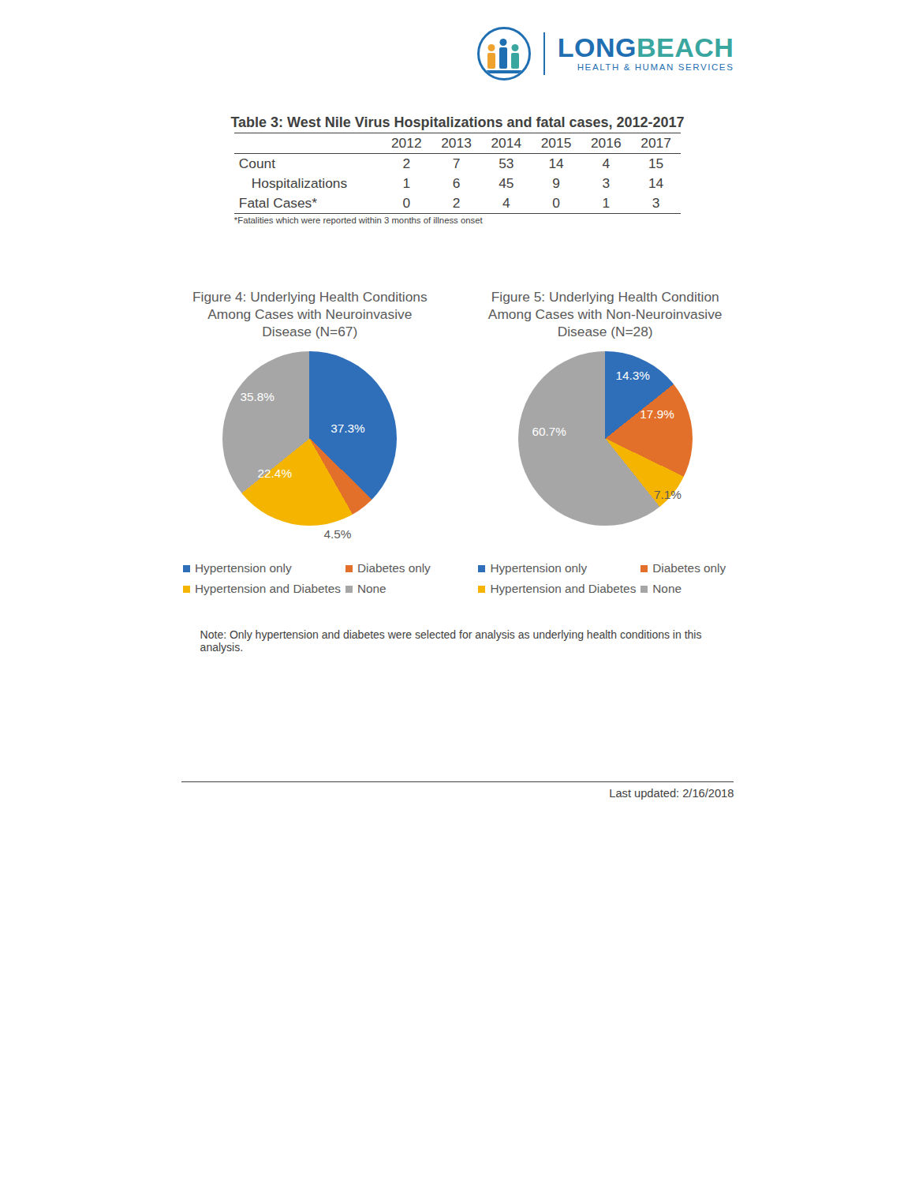LONGBEACH
HEALTH & HUMAN SERVICES
Table 3: West Nile Virus Hospitalizations and fatal cases, 2012-2017
| | 2012 | 2013 | 2014 | 2015 | 2016 | 2017 |
| --- | --- | --- | --- | --- | --- | --- |
| Count | 2 | 7 | 53 | 14 | 4 | 15 |
| Hospitalizations | 1 | 6 | 45 | 9 | 3 | 14 |
| Fatal Cases* | 0 | 2 | 4 | 0 | 1 | 3 |
*Fatalities which were reported within 3 months of illness onset
Figure 4: Underlying Health Conditions Among Cases with Neuroinvasive Disease (N=67)
37.3% 35.8% 22.4% 4.5%
Hypertension only
Diabetes only
Hypertension and Diabetes
None
Figure 5: Underlying Health Condition Among Cases with Non-Neuroinvasive Disease (N=28)
14.3% 17.9% 60.7% 7.1%
Hypertension only
Diabetes only
Hypertension and Diabetes
None
Note: Only hypertension and diabetes were selected for analysis as underlying health conditions in this analysis.
Last updated: 2/16/2018